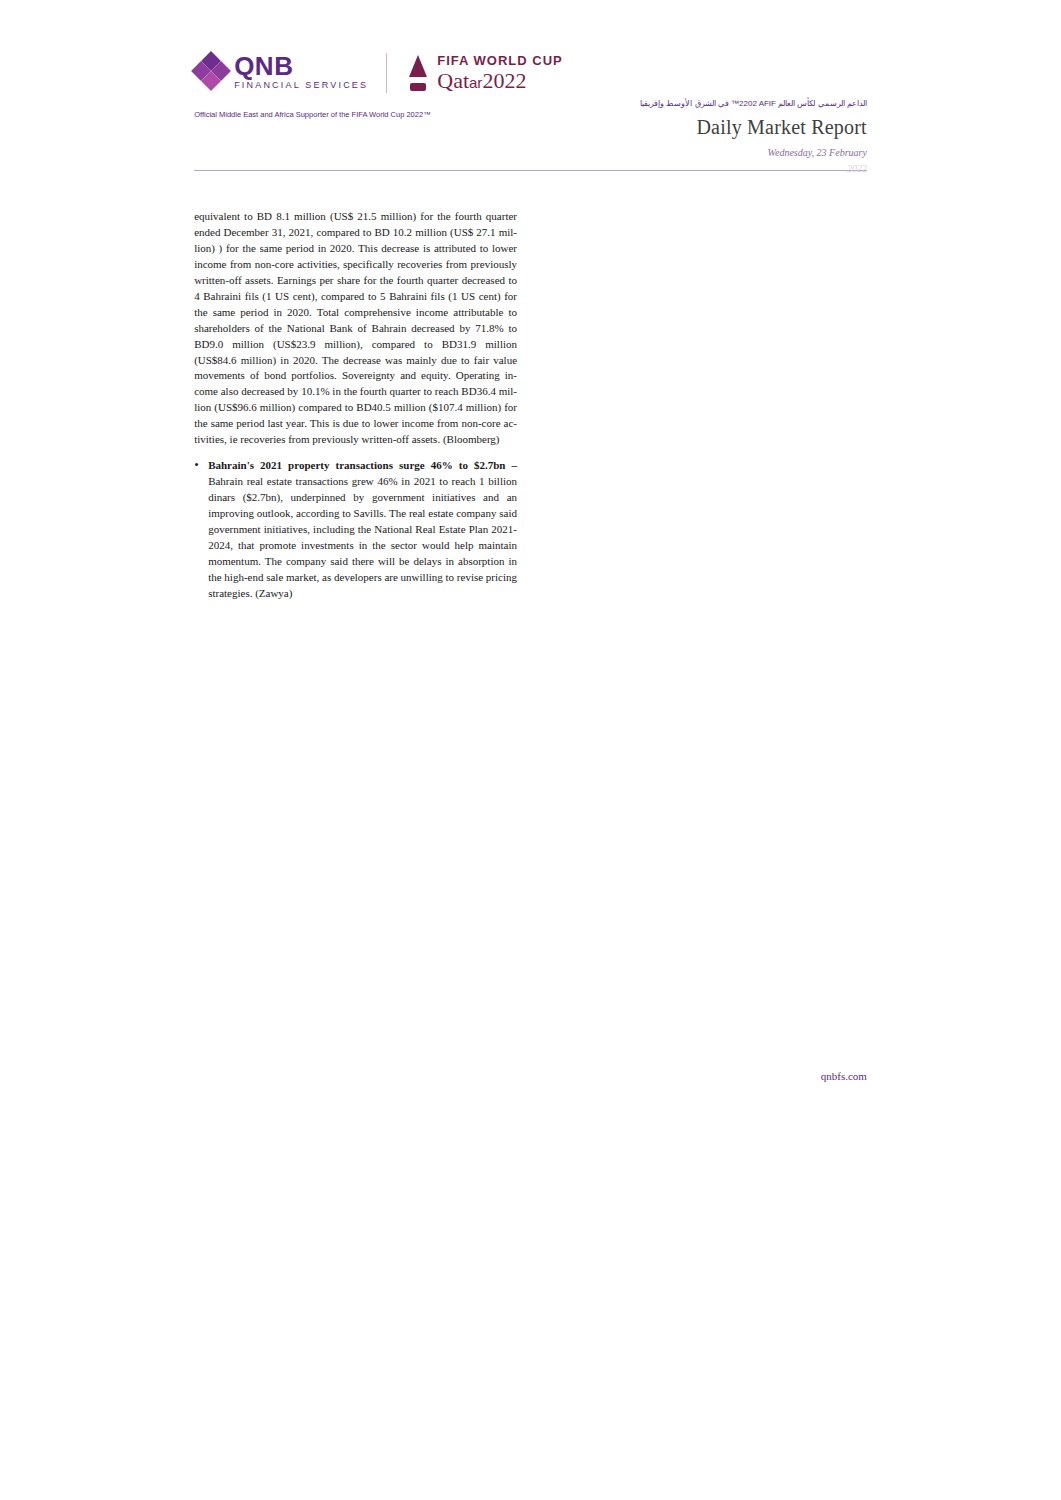QNB
FINANCIAL SERVICES
FIFA WORLD CUP
Qatar2022
الداعم الرسمي لكأس العالم FIFA 2022™ في الشرق الأوسط وإفريقيا
Official Middle East and Africa Supporter of the FIFA World Cup 2022™
Daily Market Report
Wednesday, 23 February
2022
equivalent to BD 8.1 million (US$ 21.5 million) for the fourth quarter ended December 31, 2021, compared to BD 10.2 million (US$ 27.1 million) ) for the same period in 2020. This decrease is attributed to lower income from non-core activities, specifically recoveries from previously written-off assets. Earnings per share for the fourth quarter decreased to 4 Bahraini fils (1 US cent), compared to 5 Bahraini fils (1 US cent) for the same period in 2020. Total comprehensive income attributable to shareholders of the National Bank of Bahrain decreased by 71.8% to BD9.0 million (US$23.9 million), compared to BD31.9 million (US$84.6 million) in 2020. The decrease was mainly due to fair value movements of bond portfolios. Sovereignty and equity. Operating income also decreased by 10.1% in the fourth quarter to reach BD36.4 million (US$96.6 million) compared to BD40.5 million ($107.4 million) for the same period last year. This is due to lower income from non-core activities, ie recoveries from previously written-off assets. (Bloomberg)
Bahrain's 2021 property transactions surge 46% to $2.7bn – Bahrain real estate transactions grew 46% in 2021 to reach 1 billion dinars ($2.7bn), underpinned by government initiatives and an improving outlook, according to Savills. The real estate company said government initiatives, including the National Real Estate Plan 2021-2024, that promote investments in the sector would help maintain momentum. The company said there will be delays in absorption in the high-end sale market, as developers are unwilling to revise pricing strategies. (Zawya)
qnbfs.com